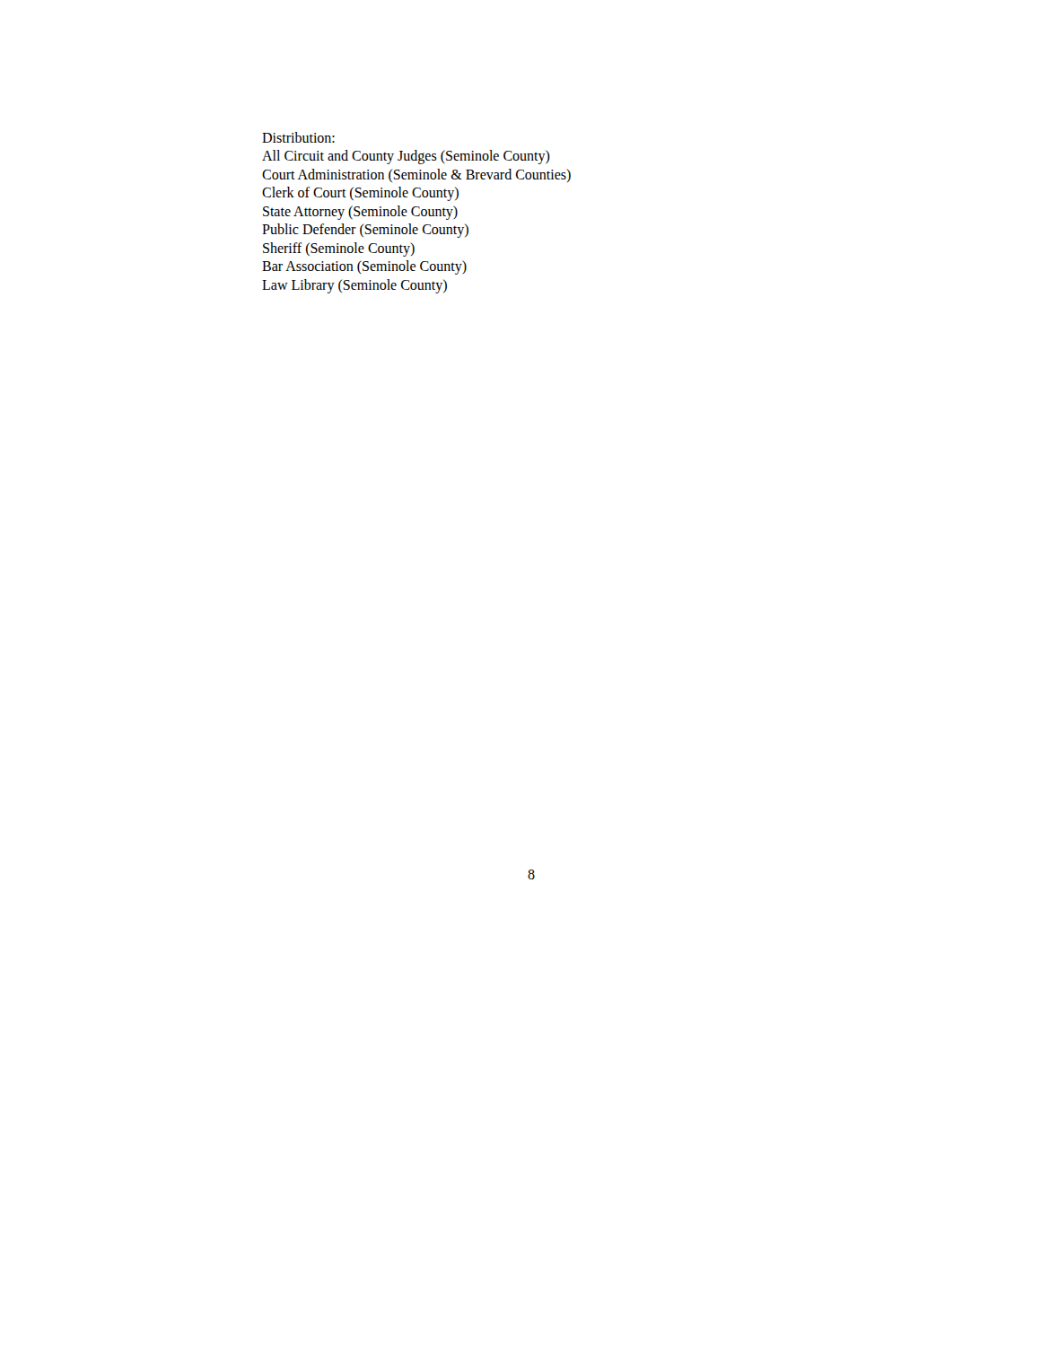Distribution:
All Circuit and County Judges (Seminole County)
Court Administration (Seminole & Brevard Counties)
Clerk of Court (Seminole County)
State Attorney (Seminole County)
Public Defender (Seminole County)
Sheriff (Seminole County)
Bar Association (Seminole County)
Law Library (Seminole County)
8